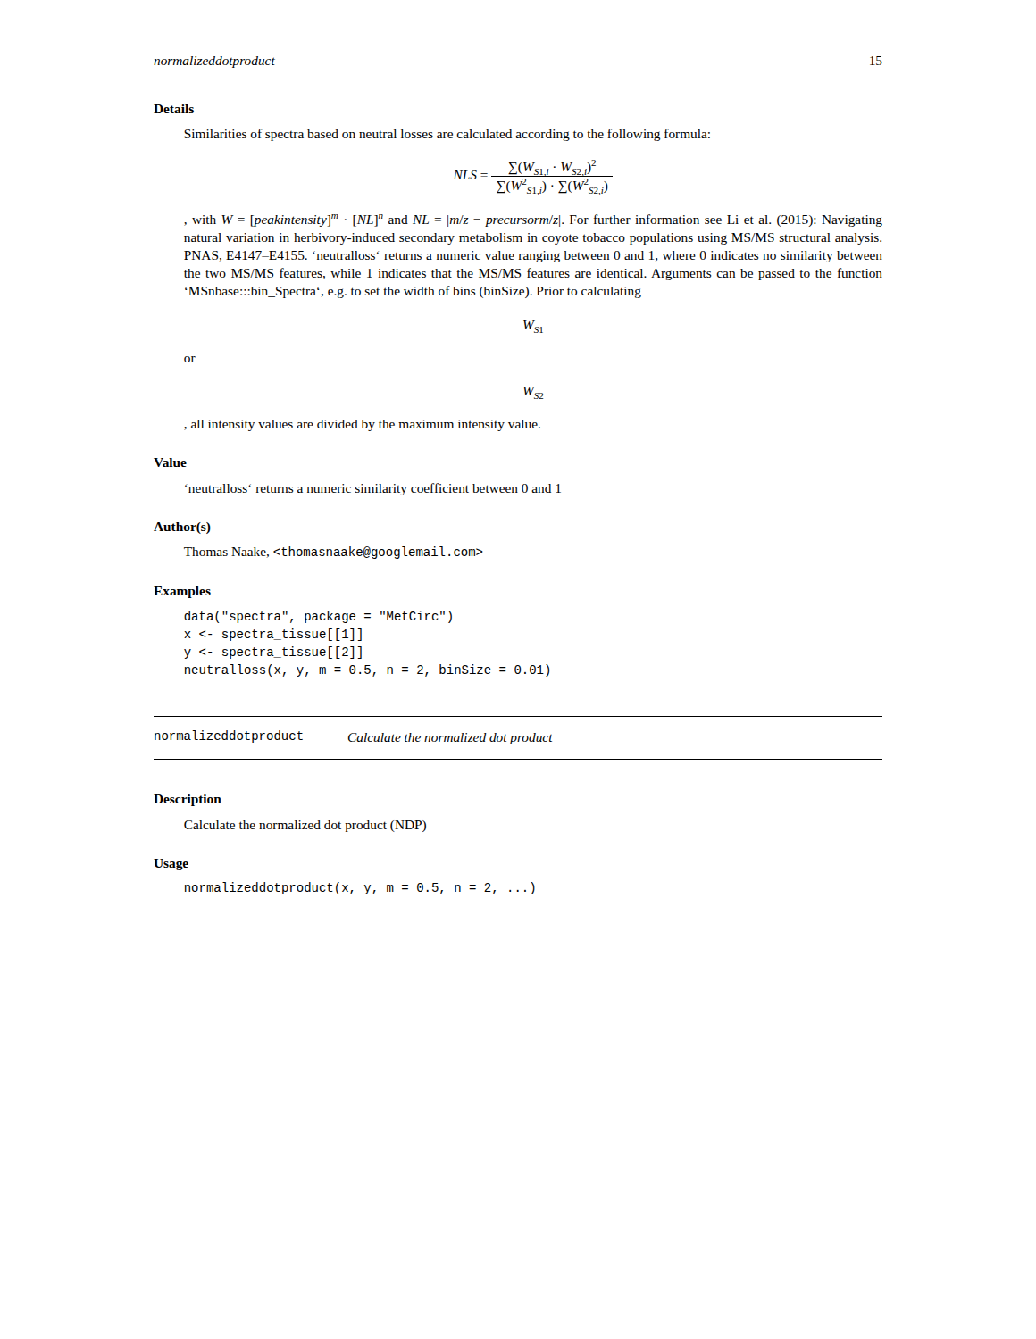normalizeddotproduct 15
Details
Similarities of spectra based on neutral losses are calculated according to the following formula:
NLS = ∑(WS1,i · WS2,i)2 ∑(W2S1,i) · ∑(W2S2,i)
, with W = [peakintensity]m · [NL]n and NL = |m/z − precursorm/z|. For further information see Li et al. (2015): Navigating natural variation in herbivory-induced secondary metabolism in coyote tobacco populations using MS/MS structural analysis. PNAS, E4147–E4155. ‘neutralloss‘ returns a numeric value ranging between 0 and 1, where 0 indicates no similarity between the two MS/MS features, while 1 indicates that the MS/MS features are identical. Arguments can be passed to the function ‘MSnbase:::bin_Spectra‘, e.g. to set the width of bins (binSize). Prior to calculating
WS1
or
WS2
, all intensity values are divided by the maximum intensity value.
Value
‘neutralloss‘ returns a numeric similarity coefficient between 0 and 1
Author(s)
Thomas Naake, <thomasnaake@googlemail.com>
Examples
data("spectra", package = "MetCirc")
x <- spectra_tissue[[1]]
y <- spectra_tissue[[2]]
neutralloss(x, y, m = 0.5, n = 2, binSize = 0.01)
normalizeddotproduct Calculate the normalized dot product
Description
Calculate the normalized dot product (NDP)
Usage
normalizeddotproduct(x, y, m = 0.5, n = 2, ...)